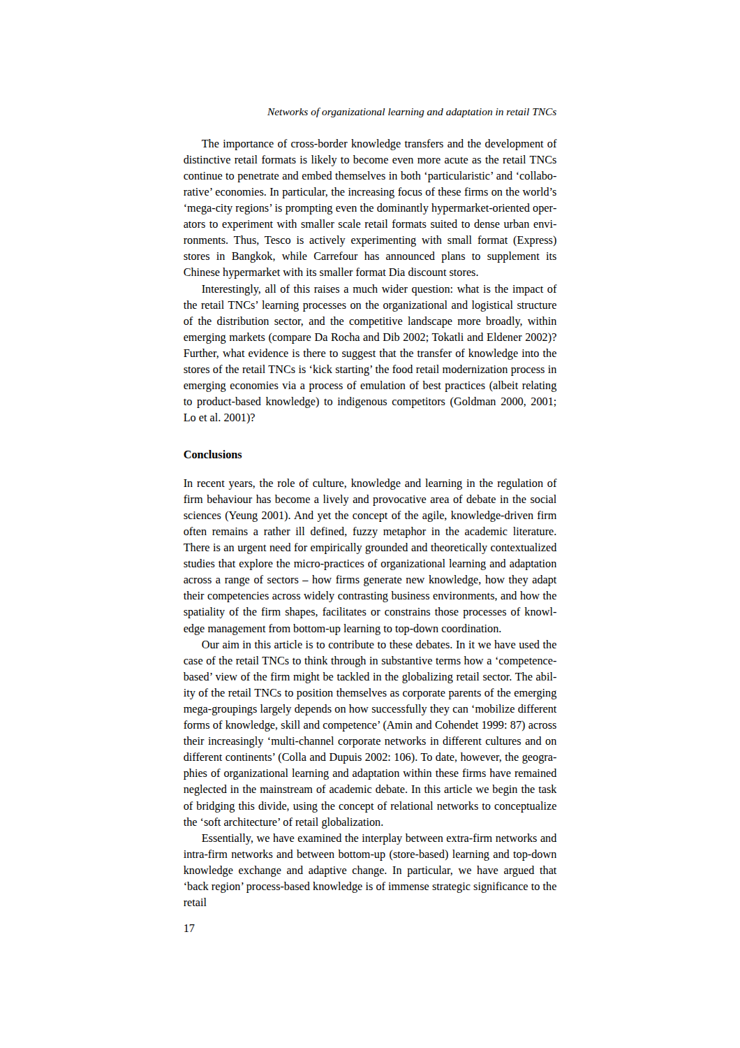Networks of organizational learning and adaptation in retail TNCs
The importance of cross-border knowledge transfers and the development of distinctive retail formats is likely to become even more acute as the retail TNCs continue to penetrate and embed themselves in both ‘particularistic’ and ‘collaborative’ economies. In particular, the increasing focus of these firms on the world’s ‘mega-city regions’ is prompting even the dominantly hypermarket-oriented operators to experiment with smaller scale retail formats suited to dense urban environments. Thus, Tesco is actively experimenting with small format (Express) stores in Bangkok, while Carrefour has announced plans to supplement its Chinese hypermarket with its smaller format Dia discount stores.
Interestingly, all of this raises a much wider question: what is the impact of the retail TNCs’ learning processes on the organizational and logistical structure of the distribution sector, and the competitive landscape more broadly, within emerging markets (compare Da Rocha and Dib 2002; Tokatli and Eldener 2002)? Further, what evidence is there to suggest that the transfer of knowledge into the stores of the retail TNCs is ‘kick starting’ the food retail modernization process in emerging economies via a process of emulation of best practices (albeit relating to product-based knowledge) to indigenous competitors (Goldman 2000, 2001; Lo et al. 2001)?
Conclusions
In recent years, the role of culture, knowledge and learning in the regulation of firm behaviour has become a lively and provocative area of debate in the social sciences (Yeung 2001). And yet the concept of the agile, knowledge-driven firm often remains a rather ill defined, fuzzy metaphor in the academic literature. There is an urgent need for empirically grounded and theoretically contextualized studies that explore the micro-practices of organizational learning and adaptation across a range of sectors – how firms generate new knowledge, how they adapt their competencies across widely contrasting business environments, and how the spatiality of the firm shapes, facilitates or constrains those processes of knowledge management from bottom-up learning to top-down coordination.
Our aim in this article is to contribute to these debates. In it we have used the case of the retail TNCs to think through in substantive terms how a ‘competence-based’ view of the firm might be tackled in the globalizing retail sector. The ability of the retail TNCs to position themselves as corporate parents of the emerging mega-groupings largely depends on how successfully they can ‘mobilize different forms of knowledge, skill and competence’ (Amin and Cohendet 1999: 87) across their increasingly ‘multi-channel corporate networks in different cultures and on different continents’ (Colla and Dupuis 2002: 106). To date, however, the geographies of organizational learning and adaptation within these firms have remained neglected in the mainstream of academic debate. In this article we begin the task of bridging this divide, using the concept of relational networks to conceptualize the ‘soft architecture’ of retail globalization.
Essentially, we have examined the interplay between extra-firm networks and intra-firm networks and between bottom-up (store-based) learning and top-down knowledge exchange and adaptive change. In particular, we have argued that ‘back region’ process-based knowledge is of immense strategic significance to the retail
17